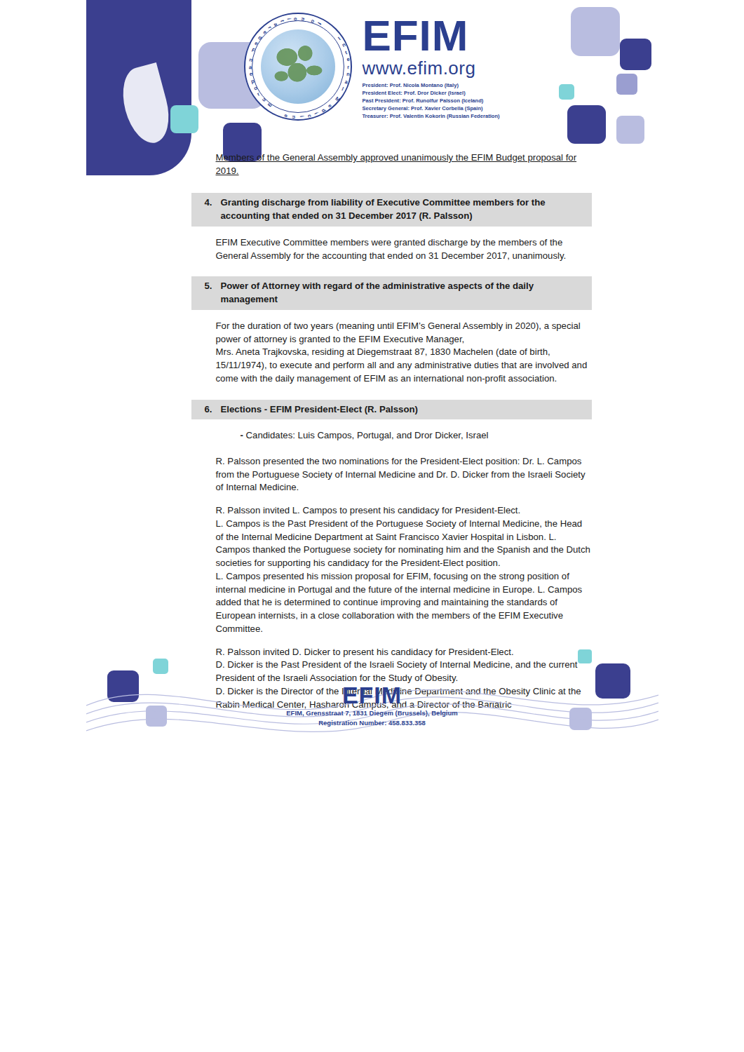E u r o p e a n F e d e r a t i o n o f I n t e r n a l M e d i c i n e
EFIM
www.efim.org
President: Prof. Nicola Montano (Italy)
President Elect: Prof. Dror Dicker (Israel)
Past President: Prof. Runolfur Palsson (Iceland)
Secretary General: Prof. Xavier Corbella (Spain)
Treasurer: Prof. Valentin Kokorin (Russian Federation)
Members of the General Assembly approved unanimously the EFIM Budget proposal for 2019.
4.
Granting discharge from liability of Executive Committee members for the accounting that ended on 31 December 2017 (R. Palsson)
EFIM Executive Committee members were granted discharge by the members of the General Assembly for the accounting that ended on 31 December 2017, unanimously.
5.
Power of Attorney with regard of the administrative aspects of the daily management
For the duration of two years (meaning until EFIM’s General Assembly in 2020), a special power of attorney is granted to the EFIM Executive Manager,
Mrs. Aneta Trajkovska, residing at Diegemstraat 87, 1830 Machelen (date of birth, 15/11/1974), to execute and perform all and any administrative duties that are involved and come with the daily management of EFIM as an international non-profit association.
6.
Elections - EFIM President-Elect (R. Palsson)
- Candidates: Luis Campos, Portugal, and Dror Dicker, Israel
R. Palsson presented the two nominations for the President-Elect position: Dr. L. Campos from the Portuguese Society of Internal Medicine and Dr. D. Dicker from the Israeli Society of Internal Medicine.
R. Palsson invited L. Campos to present his candidacy for President-Elect.
L. Campos is the Past President of the Portuguese Society of Internal Medicine, the Head of the Internal Medicine Department at Saint Francisco Xavier Hospital in Lisbon. L. Campos thanked the Portuguese society for nominating him and the Spanish and the Dutch societies for supporting his candidacy for the President-Elect position.
L. Campos presented his mission proposal for EFIM, focusing on the strong position of internal medicine in Portugal and the future of the internal medicine in Europe. L. Campos added that he is determined to continue improving and maintaining the standards of European internists, in a close collaboration with the members of the EFIM Executive Committee.
R. Palsson invited D. Dicker to present his candidacy for President-Elect.
D. Dicker is the Past President of the Israeli Society of Internal Medicine, and the current President of the Israeli Association for the Study of Obesity.
D. Dicker is the Director of the Internal Medicine Department and the Obesity Clinic at the Rabin Medical Center, Hasharon Campus, and a Director of the Bariatric
EFIM
EFIM, Grensstraat 7, 1831 Diegem (Brussels), Belgium
Registration Number: 458.833.358